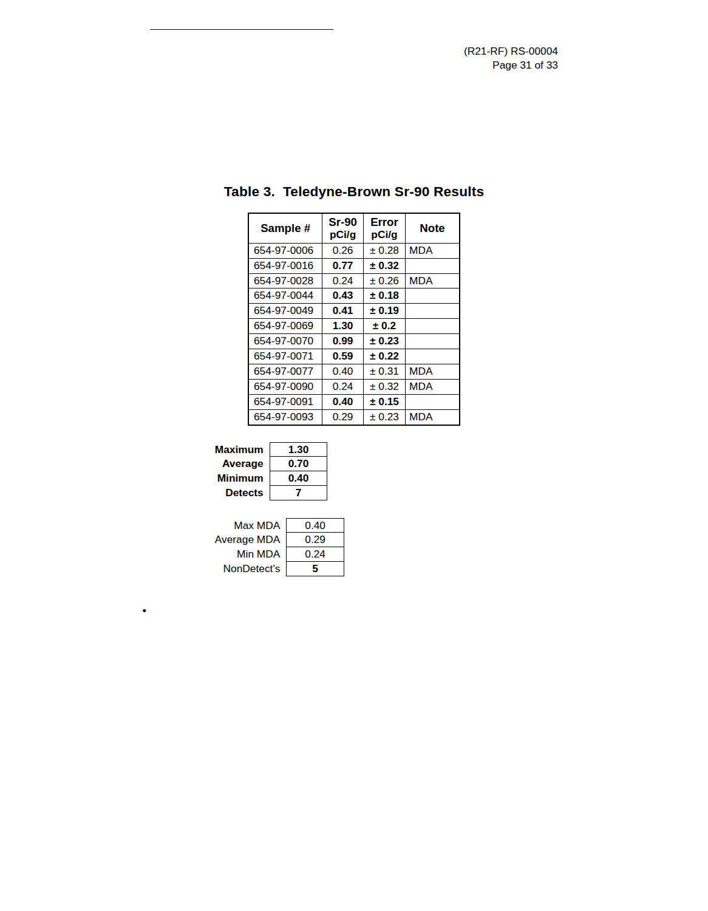(R21-RF) RS-00004
Page 31 of 33
Table 3. Teledyne-Brown Sr-90 Results
| Sample # | Sr-90 pCi/g | Error pCi/g | Note |
| --- | --- | --- | --- |
| 654-97-0006 | 0.26 | ± 0.28 | MDA |
| 654-97-0016 | 0.77 | ± 0.32 | |
| 654-97-0028 | 0.24 | ± 0.26 | MDA |
| 654-97-0044 | 0.43 | ± 0.18 | |
| 654-97-0049 | 0.41 | ± 0.19 | |
| 654-97-0069 | 1.30 | ± 0.2 | |
| 654-97-0070 | 0.99 | ± 0.23 | |
| 654-97-0071 | 0.59 | ± 0.22 | |
| 654-97-0077 | 0.40 | ± 0.31 | MDA |
| 654-97-0090 | 0.24 | ± 0.32 | MDA |
| 654-97-0091 | 0.40 | ± 0.15 | |
| 654-97-0093 | 0.29 | ± 0.23 | MDA |
| Maximum | 1.30 |
| Average | 0.70 |
| Minimum | 0.40 |
| Detects | 7 |
| Max MDA | 0.40 |
| Average MDA | 0.29 |
| Min MDA | 0.24 |
| NonDetect's | 5 |
•